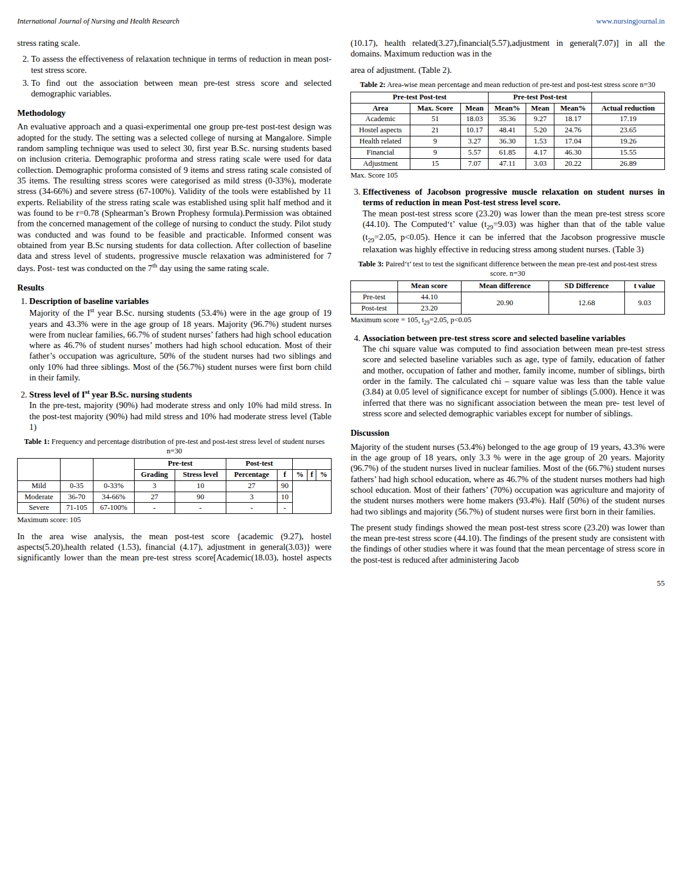International Journal of Nursing and Health Research www.nursingjournal.in
stress rating scale.
To assess the effectiveness of relaxation technique in terms of reduction in mean post-test stress score.
To find out the association between mean pre-test stress score and selected demographic variables.
Methodology
An evaluative approach and a quasi-experimental one group pre-test post-test design was adopted for the study. The setting was a selected college of nursing at Mangalore. Simple random sampling technique was used to select 30, first year B.Sc. nursing students based on inclusion criteria. Demographic proforma and stress rating scale were used for data collection. Demographic proforma consisted of 9 items and stress rating scale consisted of 35 items. The resulting stress scores were categorised as mild stress (0-33%), moderate stress (34-66%) and severe stress (67-100%). Validity of the tools were established by 11 experts. Reliability of the stress rating scale was established using split half method and it was found to be r=0.78 (Sphearman’s Brown Prophesy formula).Permission was obtained from the concerned management of the college of nursing to conduct the study. Pilot study was conducted and was found to be feasible and practicable. Informed consent was obtained from year B.Sc nursing students for data collection. After collection of baseline data and stress level of students, progressive muscle relaxation was administered for 7 days. Post- test was conducted on the 7th day using the same rating scale.
Results
Description of baseline variables
Majority of the Ist year B.Sc. nursing students (53.4%) were in the age group of 19 years and 43.3% were in the age group of 18 years. Majority (96.7%) student nurses were from nuclear families, 66.7% of student nurses’ fathers had high school education where as 46.7% of student nurses’ mothers had high school education. Most of their father’s occupation was agriculture, 50% of the student nurses had two siblings and only 10% had three siblings. Most of the (56.7%) student nurses were first born child in their family.
Stress level of Ist year B.Sc. nursing students
In the pre-test, majority (90%) had moderate stress and only 10% had mild stress. In the post-test majority (90%) had mild stress and 10% had moderate stress level (Table 1)
Table 1: Frequency and percentage distribution of pre-test and post-test stress level of student nurses n=30
| | | | Pre-test | Post-test |
| --- | --- | --- | --- | --- |
| Grading | Stress level | Percentage | f | % | f | % |
| Mild | 0-35 | 0-33% | 3 | 10 | 27 | 90 |
| Moderate | 36-70 | 34-66% | 27 | 90 | 3 | 10 |
| Severe | 71-105 | 67-100% | - | - | - | - |
Maximum score: 105
In the area wise analysis, the mean post-test score {academic (9.27), hostel aspects(5.20),health related (1.53), financial (4.17), adjustment in general(3.03)} were significantly lower than the mean pre-test stress score[Academic(18.03), hostel aspects (10.17), health related(3.27),financial(5.57),adjustment in general(7.07)] in all the domains. Maximum reduction was in the
area of adjustment. (Table 2).
Table 2: Area-wise mean percentage and mean reduction of pre-test and post-test stress score n=30
| Pre-test Post-test | Pre-test Post-test |
| --- | --- |
| Area | Max. Score | Mean | Mean% | Mean | Mean% | Actual reduction |
| Academic | 51 | 18.03 | 35.36 | 9.27 | 18.17 | 17.19 |
| Hostel aspects | 21 | 10.17 | 48.41 | 5.20 | 24.76 | 23.65 |
| Health related | 9 | 3.27 | 36.30 | 1.53 | 17.04 | 19.26 |
| Financial | 9 | 5.57 | 61.85 | 4.17 | 46.30 | 15.55 |
| Adjustment | 15 | 7.07 | 47.11 | 3.03 | 20.22 | 26.89 |
Max. Score 105
Effectiveness of Jacobson progressive muscle relaxation on student nurses in terms of reduction in mean Post-test stress level score.
The mean post-test stress score (23.20) was lower than the mean pre-test stress score (44.10). The Computed‘t’ value (t29=9.03) was higher than that of the table value (t29=2.05, p<0.05). Hence it can be inferred that the Jacobson progressive muscle relaxation was highly effective in reducing stress among student nurses. (Table 3)
Table 3: Paired‘t’ test to test the significant difference between the mean pre-test and post-test stress score. n=30
| | Mean score | Mean difference | SD Difference | t value |
| --- | --- | --- | --- | --- |
| Pre-test | 44.10 | 20.90 | 12.68 | 9.03 |
| Post-test | 23.20 |
Maximum score = 105, t29=2.05, p<0.05
Association between pre-test stress score and selected baseline variables
The chi square value was computed to find association between mean pre-test stress score and selected baseline variables such as age, type of family, education of father and mother, occupation of father and mother, family income, number of siblings, birth order in the family. The calculated chi – square value was less than the table value (3.84) at 0.05 level of significance except for number of siblings (5.000). Hence it was inferred that there was no significant association between the mean pre- test level of stress score and selected demographic variables except for number of siblings.
Discussion
Majority of the student nurses (53.4%) belonged to the age group of 19 years, 43.3% were in the age group of 18 years, only 3.3 % were in the age group of 20 years. Majority (96.7%) of the student nurses lived in nuclear families. Most of the (66.7%) student nurses fathers’ had high school education, where as 46.7% of the student nurses mothers had high school education. Most of their fathers’ (70%) occupation was agriculture and majority of the student nurses mothers were home makers (93.4%). Half (50%) of the student nurses had two siblings and majority (56.7%) of student nurses were first born in their families.
The present study findings showed the mean post-test stress score (23.20) was lower than the mean pre-test stress score (44.10). The findings of the present study are consistent with the findings of other studies where it was found that the mean percentage of stress score in the post-test is reduced after administering Jacob
55